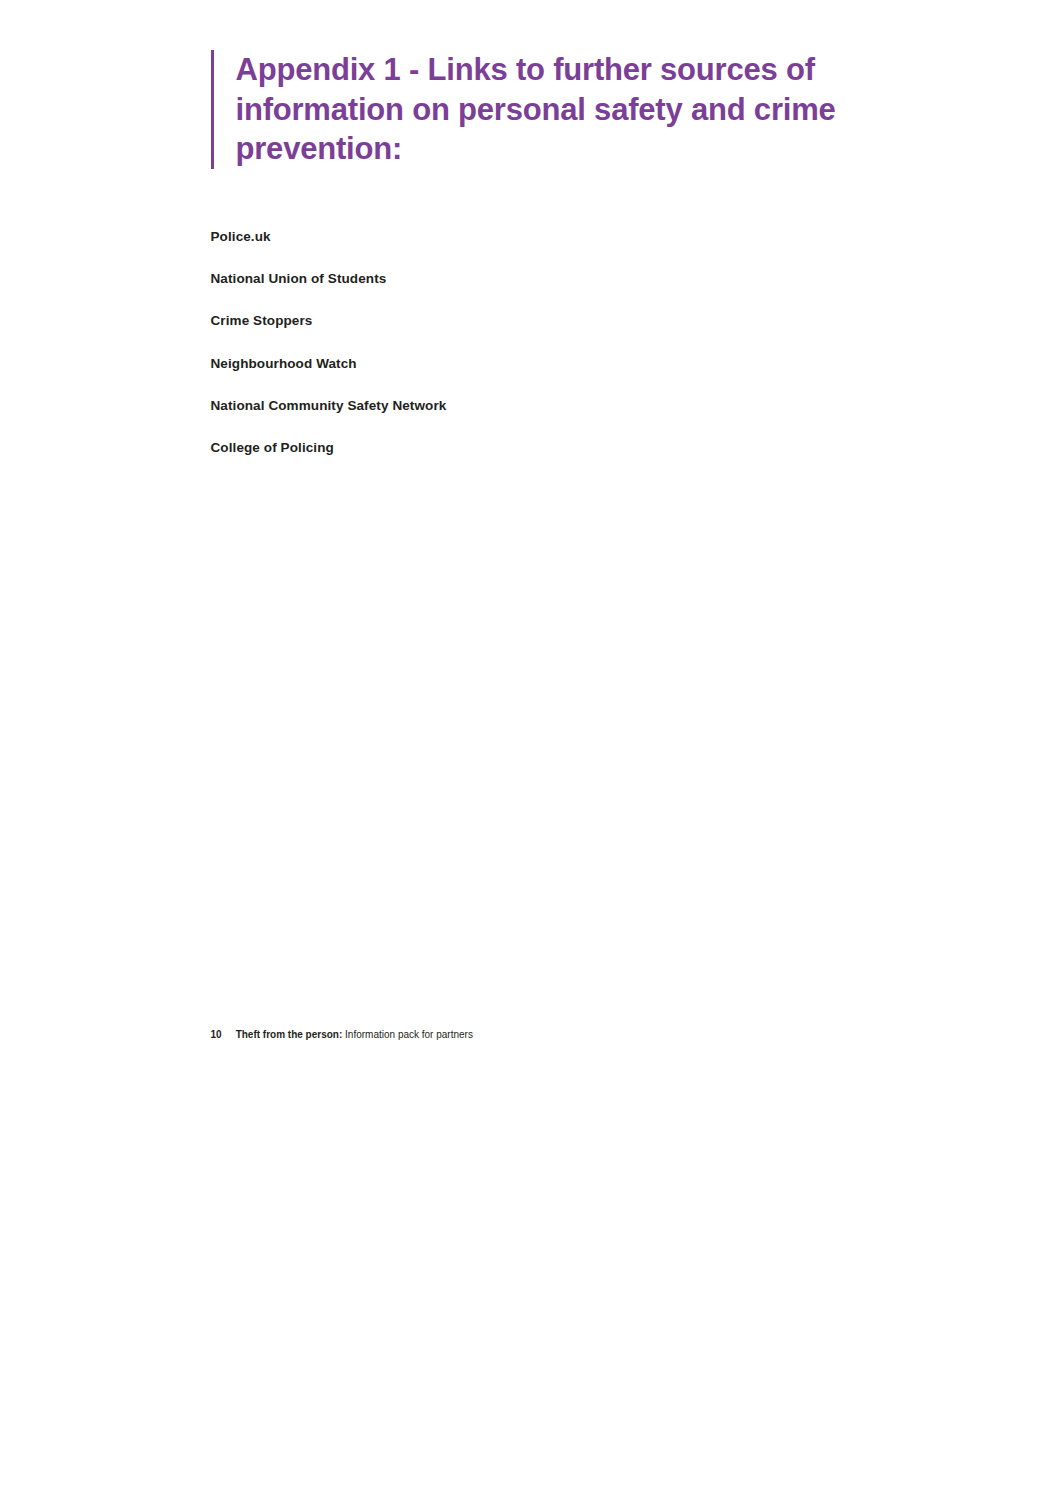Appendix 1 - Links to further sources of information on personal safety and crime prevention:
Police.uk
National Union of Students
Crime Stoppers
Neighbourhood Watch
National Community Safety Network
College of Policing
10 Theft from the person: Information pack for partners